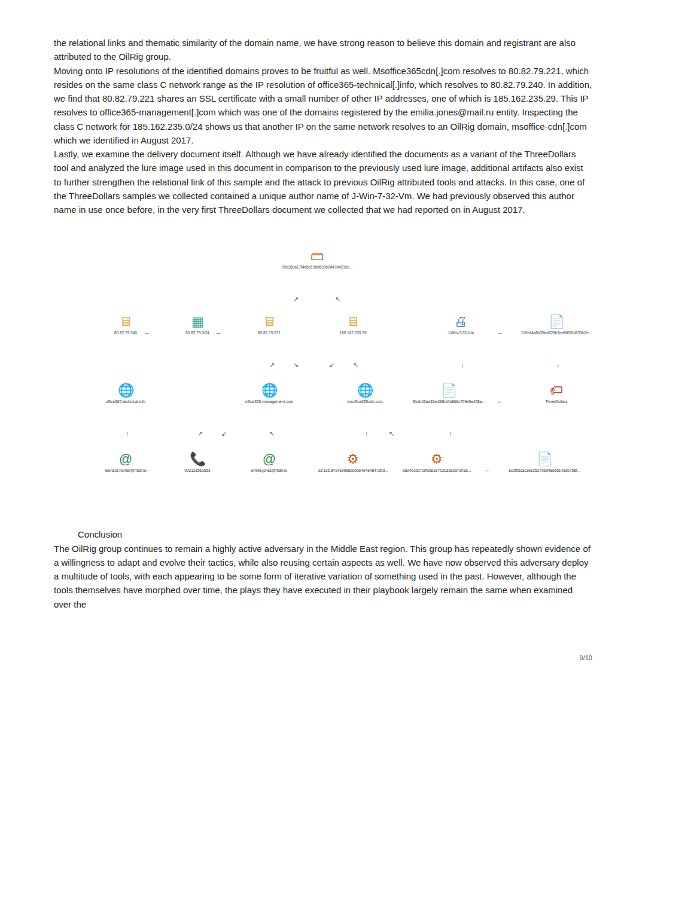the relational links and thematic similarity of the domain name, we have strong reason to believe this domain and registrant are also attributed to the OilRig group.
Moving onto IP resolutions of the identified domains proves to be fruitful as well. Msoffice365cdn[.]com resolves to 80.82.79.221, which resides on the same class C network range as the IP resolution of office365-technical[.]info, which resolves to 80.82.79.240. In addition, we find that 80.82.79.221 shares an SSL certificate with a small number of other IP addresses, one of which is 185.162.235.29. This IP resolves to office365-management[.]com which was one of the domains registered by the emilia.jones@mail.ru entity. Inspecting the class C network for 185.162.235.0/24 shows us that another IP on the same network resolves to an OilRig domain, msoffice-cdn[.]com which we identified in August 2017.
Lastly, we examine the delivery document itself. Although we have already identified the documents as a variant of the ThreeDollars tool and analyzed the lure image used in this document in comparison to the previously used lure image, additional artifacts also exist to further strengthen the relational link of this sample and the attack to previous OilRig attributed tools and attacks. In this case, one of the ThreeDollars samples we collected contained a unique author name of J-Win-7-32-Vm. We had previously observed this author name in use once before, in the very first ThreeDollars document we collected that we had reported on in August 2017.
🗃 09c180a17f4a5d19d66c960d47d4210c...
🖥 80.82.79.240
▦ 80.82.79.0/24
🖥 80.82.79.221
🖥 185.162.235.29
🖨 J-Win-7-32-Vm
📄 119c64a8b35bd626b3ea5f630d533b2e...
🌐 office365-technical.info
🌐 office365-management.com
🌐 msoffice365cdn.com
📄 81eb43ad46ed39bd4b869c709e5e468a...
🏷 ThreeDollars
@ leonard.horner@mail.ru
📞 902123561653
@ emilia.jones@mail.ru
⚙ 23:115:a414e99e8ddbde4e4e48472bd...
⚙ 9a040cdd7c9fcde337b2c3da2a7203a...
📄 ec3f55cac3e82527d6d48e5d143db758f...
→
←
→
↗
↖
↗
↖
↘
↙
↓
←
↓
↑
↗
→
↙
↖
↑
↖
↑
←
Conclusion
The OilRig group continues to remain a highly active adversary in the Middle East region. This group has repeatedly shown evidence of a willingness to adapt and evolve their tactics, while also reusing certain aspects as well. We have now observed this adversary deploy a multitude of tools, with each appearing to be some form of iterative variation of something used in the past. However, although the tools themselves have morphed over time, the plays they have executed in their playbook largely remain the same when examined over the
9/10